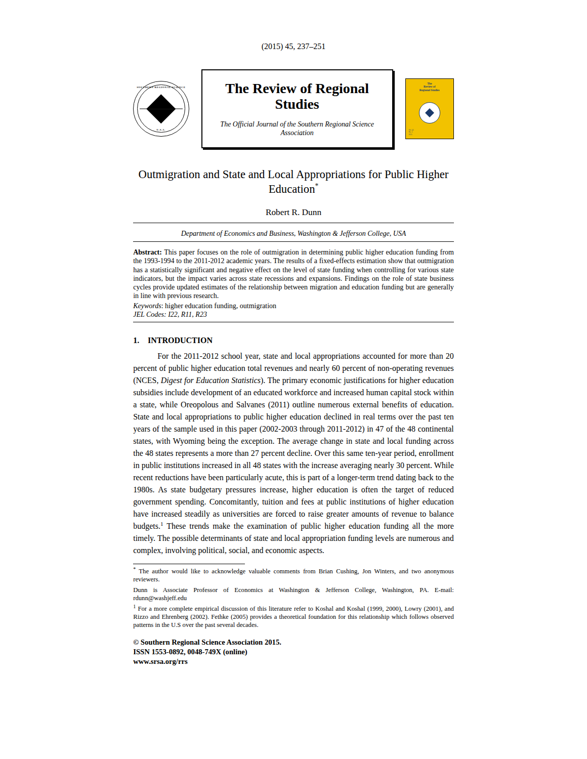(2015) 45, 237–251
SOUTHERN REGIONAL SCIENCE
U.S.A.
The Review of Regional Studies
The Official Journal of the Southern Regional Science Association
The
Review of
Regional Studies
Vol. 45
No. 3
2015
Outmigration and State and Local Appropriations for Public Higher Education*
Robert R. Dunn
Department of Economics and Business, Washington & Jefferson College, USA
Abstract: This paper focuses on the role of outmigration in determining public higher education funding from the 1993-1994 to the 2011-2012 academic years. The results of a fixed-effects estimation show that outmigration has a statistically significant and negative effect on the level of state funding when controlling for various state indicators, but the impact varies across state recessions and expansions. Findings on the role of state business cycles provide updated estimates of the relationship between migration and education funding but are generally in line with previous research.
Keywords: higher education funding, outmigration
JEL Codes: I22, R11, R23
1. INTRODUCTION
For the 2011-2012 school year, state and local appropriations accounted for more than 20 percent of public higher education total revenues and nearly 60 percent of non-operating revenues (NCES, Digest for Education Statistics). The primary economic justifications for higher education subsidies include development of an educated workforce and increased human capital stock within a state, while Oreopolous and Salvanes (2011) outline numerous external benefits of education. State and local appropriations to public higher education declined in real terms over the past ten years of the sample used in this paper (2002-2003 through 2011-2012) in 47 of the 48 continental states, with Wyoming being the exception. The average change in state and local funding across the 48 states represents a more than 27 percent decline. Over this same ten-year period, enrollment in public institutions increased in all 48 states with the increase averaging nearly 30 percent. While recent reductions have been particularly acute, this is part of a longer-term trend dating back to the 1980s. As state budgetary pressures increase, higher education is often the target of reduced government spending. Concomitantly, tuition and fees at public institutions of higher education have increased steadily as universities are forced to raise greater amounts of revenue to balance budgets.1 These trends make the examination of public higher education funding all the more timely. The possible determinants of state and local appropriation funding levels are numerous and complex, involving political, social, and economic aspects.
* The author would like to acknowledge valuable comments from Brian Cushing, Jon Winters, and two anonymous reviewers.
Dunn is Associate Professor of Economics at Washington & Jefferson College, Washington, PA. E-mail: rdunn@washjeff.edu
1 For a more complete empirical discussion of this literature refer to Koshal and Koshal (1999, 2000), Lowry (2001), and Rizzo and Ehrenberg (2002). Fethke (2005) provides a theoretical foundation for this relationship which follows observed patterns in the U.S over the past several decades.
© Southern Regional Science Association 2015.
ISSN 1553-0892, 0048-749X (online)
www.srsa.org/rrs